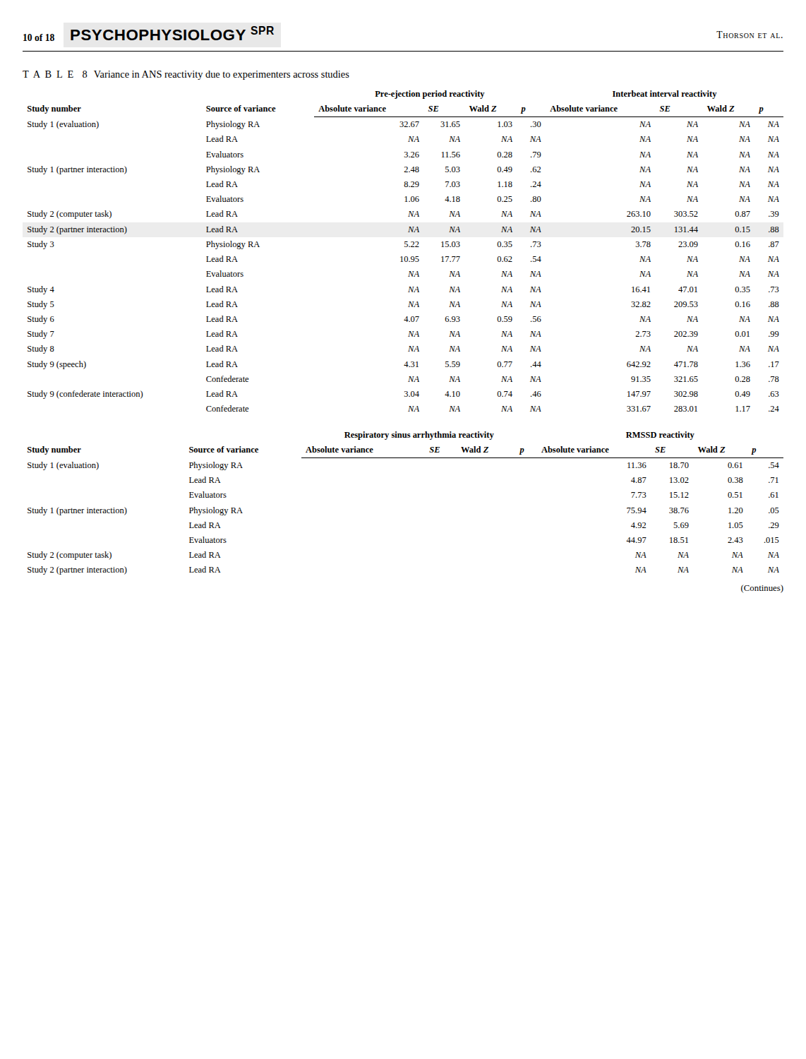10 of 18 PSYCHOPHYSIOLOGY SPR
Thorson et al.
T A B L E 8 Variance in ANS reactivity due to experimenters across studies
| Study number | Source of variance | Pre-ejection period reactivity | Interbeat interval reactivity |
| --- | --- | --- | --- |
| Absolute variance | SE | Wald Z | p | Absolute variance | SE | Wald Z | p |
| Study 1 (evaluation) | Physiology RA | 32.67 | 31.65 | 1.03 | .30 | NA | NA | NA | NA |
| | Lead RA | NA | NA | NA | NA | NA | NA | NA | NA |
| | Evaluators | 3.26 | 11.56 | 0.28 | .79 | NA | NA | NA | NA |
| Study 1 (partner interaction) | Physiology RA | 2.48 | 5.03 | 0.49 | .62 | NA | NA | NA | NA |
| | Lead RA | 8.29 | 7.03 | 1.18 | .24 | NA | NA | NA | NA |
| | Evaluators | 1.06 | 4.18 | 0.25 | .80 | NA | NA | NA | NA |
| Study 2 (computer task) | Lead RA | NA | NA | NA | NA | 263.10 | 303.52 | 0.87 | .39 |
| Study 2 (partner interaction) | Lead RA | NA | NA | NA | NA | 20.15 | 131.44 | 0.15 | .88 |
| Study 3 | Physiology RA | 5.22 | 15.03 | 0.35 | .73 | 3.78 | 23.09 | 0.16 | .87 |
| | Lead RA | 10.95 | 17.77 | 0.62 | .54 | NA | NA | NA | NA |
| | Evaluators | NA | NA | NA | NA | NA | NA | NA | NA |
| Study 4 | Lead RA | NA | NA | NA | NA | 16.41 | 47.01 | 0.35 | .73 |
| Study 5 | Lead RA | NA | NA | NA | NA | 32.82 | 209.53 | 0.16 | .88 |
| Study 6 | Lead RA | 4.07 | 6.93 | 0.59 | .56 | NA | NA | NA | NA |
| Study 7 | Lead RA | NA | NA | NA | NA | 2.73 | 202.39 | 0.01 | .99 |
| Study 8 | Lead RA | NA | NA | NA | NA | NA | NA | NA | NA |
| Study 9 (speech) | Lead RA | 4.31 | 5.59 | 0.77 | .44 | 642.92 | 471.78 | 1.36 | .17 |
| | Confederate | NA | NA | NA | NA | 91.35 | 321.65 | 0.28 | .78 |
| Study 9 (confederate interaction) | Lead RA | 3.04 | 4.10 | 0.74 | .46 | 147.97 | 302.98 | 0.49 | .63 |
| | Confederate | NA | NA | NA | NA | 331.67 | 283.01 | 1.17 | .24 |
| Study number | Source of variance | Respiratory sinus arrhythmia reactivity | RMSSD reactivity |
| --- | --- | --- | --- |
| Absolute variance | SE | Wald Z | p | Absolute variance | SE | Wald Z | p |
| Study 1 (evaluation) | Physiology RA | | | | | 11.36 | 18.70 | 0.61 | .54 |
| | Lead RA | | | | | 4.87 | 13.02 | 0.38 | .71 |
| | Evaluators | | | | | 7.73 | 15.12 | 0.51 | .61 |
| Study 1 (partner interaction) | Physiology RA | | | | | 75.94 | 38.76 | 1.20 | .05 |
| | Lead RA | | | | | 4.92 | 5.69 | 1.05 | .29 |
| | Evaluators | | | | | 44.97 | 18.51 | 2.43 | .015 |
| Study 2 (computer task) | Lead RA | | | | | NA | NA | NA | NA |
| Study 2 (partner interaction) | Lead RA | | | | | NA | NA | NA | NA |
(Continues)